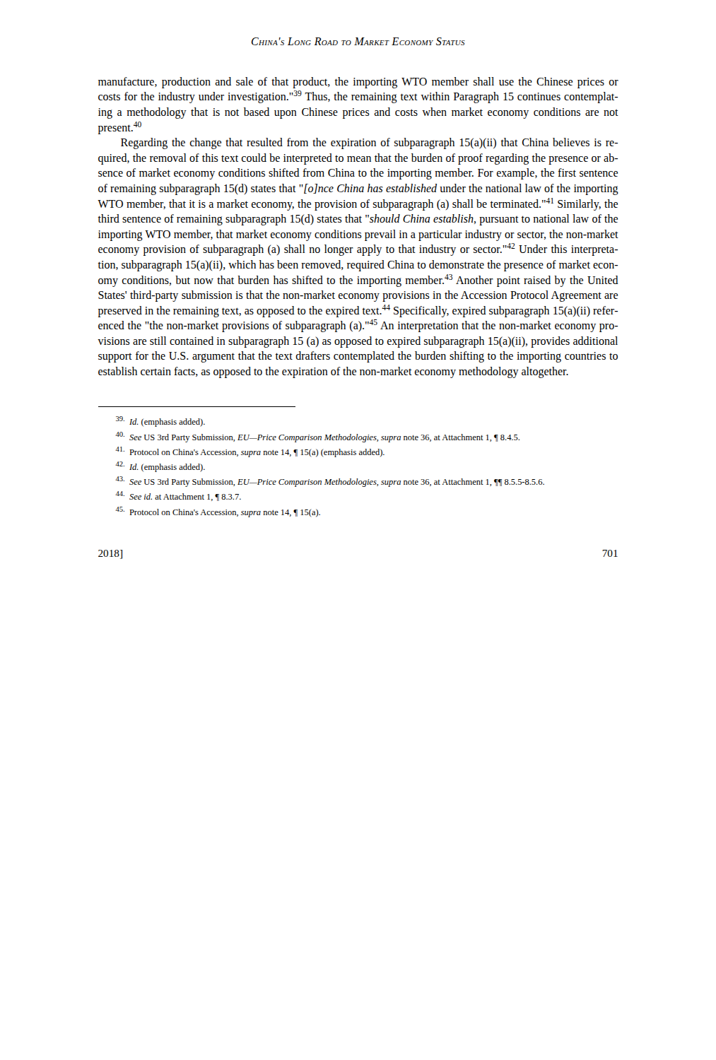China's Long Road to Market Economy Status
manufacture, production and sale of that product, the importing WTO member shall use the Chinese prices or costs for the industry under investigation."39 Thus, the remaining text within Paragraph 15 continues contemplating a methodology that is not based upon Chinese prices and costs when market economy conditions are not present.40
Regarding the change that resulted from the expiration of subparagraph 15(a)(ii) that China believes is required, the removal of this text could be interpreted to mean that the burden of proof regarding the presence or absence of market economy conditions shifted from China to the importing member. For example, the first sentence of remaining subparagraph 15(d) states that "[o]nce China has established under the national law of the importing WTO member, that it is a market economy, the provision of subparagraph (a) shall be terminated."41 Similarly, the third sentence of remaining subparagraph 15(d) states that "should China establish, pursuant to national law of the importing WTO member, that market economy conditions prevail in a particular industry or sector, the non-market economy provision of subparagraph (a) shall no longer apply to that industry or sector."42 Under this interpretation, subparagraph 15(a)(ii), which has been removed, required China to demonstrate the presence of market economy conditions, but now that burden has shifted to the importing member.43 Another point raised by the United States' third-party submission is that the non-market economy provisions in the Accession Protocol Agreement are preserved in the remaining text, as opposed to the expired text.44 Specifically, expired subparagraph 15(a)(ii) referenced the "the non-market provisions of subparagraph (a)."45 An interpretation that the non-market economy provisions are still contained in subparagraph 15 (a) as opposed to expired subparagraph 15(a)(ii), provides additional support for the U.S. argument that the text drafters contemplated the burden shifting to the importing countries to establish certain facts, as opposed to the expiration of the non-market economy methodology altogether.
39. Id. (emphasis added).
40. See US 3rd Party Submission, EU—Price Comparison Methodologies, supra note 36, at Attachment 1, ¶ 8.4.5.
41. Protocol on China's Accession, supra note 14, ¶ 15(a) (emphasis added).
42. Id. (emphasis added).
43. See US 3rd Party Submission, EU—Price Comparison Methodologies, supra note 36, at Attachment 1, ¶¶ 8.5.5-8.5.6.
44. See id. at Attachment 1, ¶ 8.3.7.
45. Protocol on China's Accession, supra note 14, ¶ 15(a).
2018] 701